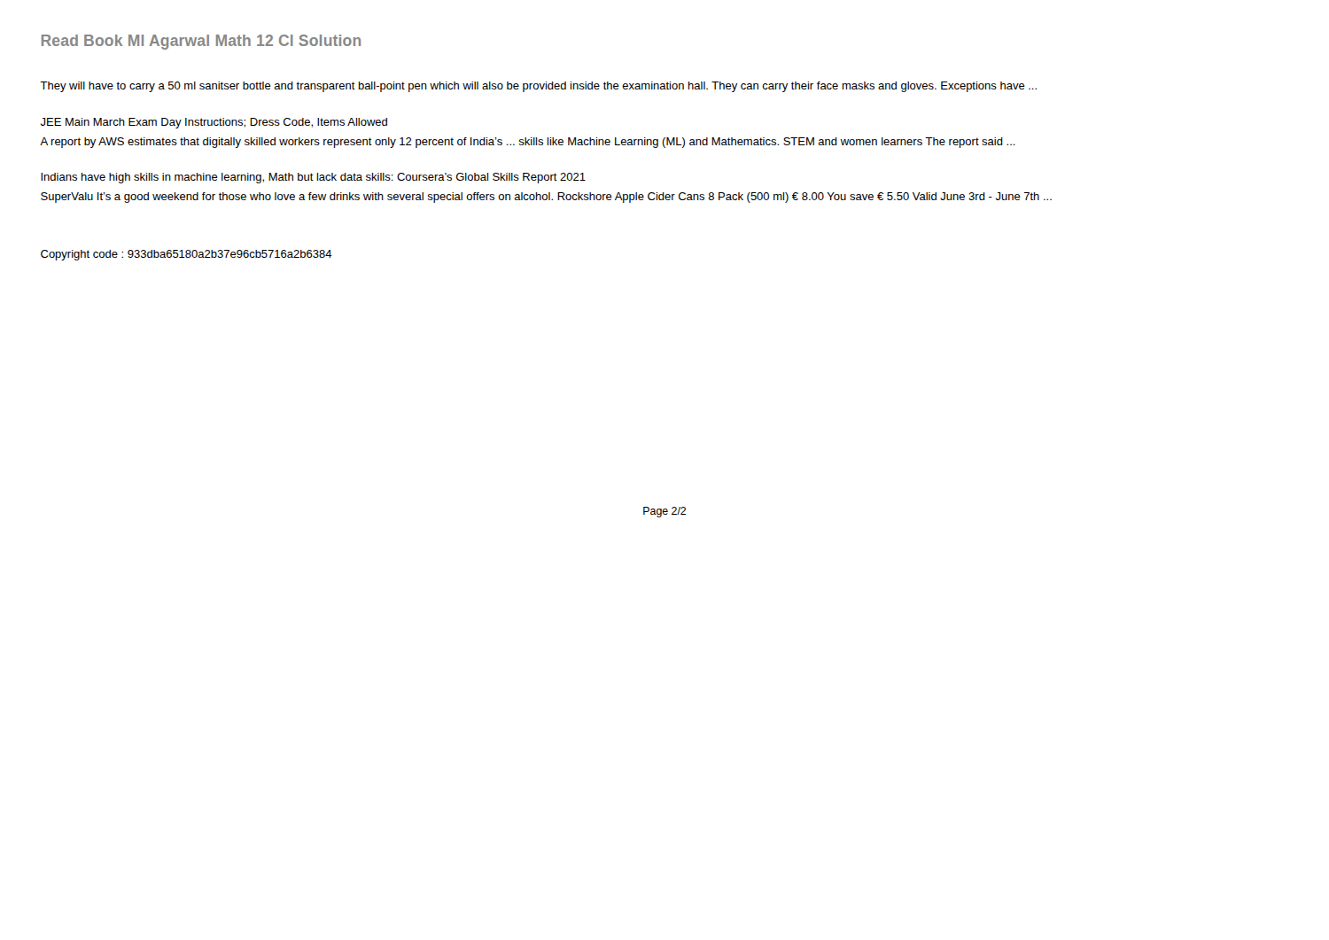Read Book Ml Agarwal Math 12 Cl Solution
They will have to carry a 50 ml sanitser bottle and transparent ball-point pen which will also be provided inside the examination hall. They can carry their face masks and gloves. Exceptions have ...
JEE Main March Exam Day Instructions; Dress Code, Items Allowed
A report by AWS estimates that digitally skilled workers represent only 12 percent of India’s ... skills like Machine Learning (ML) and Mathematics. STEM and women learners The report said ...
Indians have high skills in machine learning, Math but lack data skills: Coursera’s Global Skills Report 2021
SuperValu It’s a good weekend for those who love a few drinks with several special offers on alcohol. Rockshore Apple Cider Cans 8 Pack (500 ml) € 8.00 You save € 5.50 Valid June 3rd - June 7th ...
Copyright code : 933dba65180a2b37e96cb5716a2b6384
Page 2/2